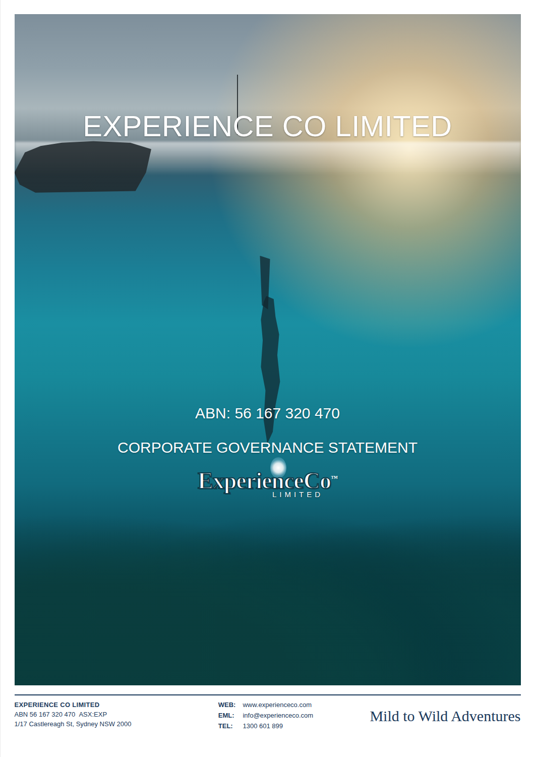EXPERIENCE CO LIMITED
ABN: 56 167 320 470
CORPORATE GOVERNANCE STATEMENT
ExperienceCo™ LIMITED
EXPERIENCE CO LIMITED
ABN 56 167 320 470 ASX:EXP
1/17 Castlereagh St, Sydney NSW 2000
WEB: www.experienceco.com EML: info@experienceco.com TEL: 1300 601 899
Mild to Wild Adventures